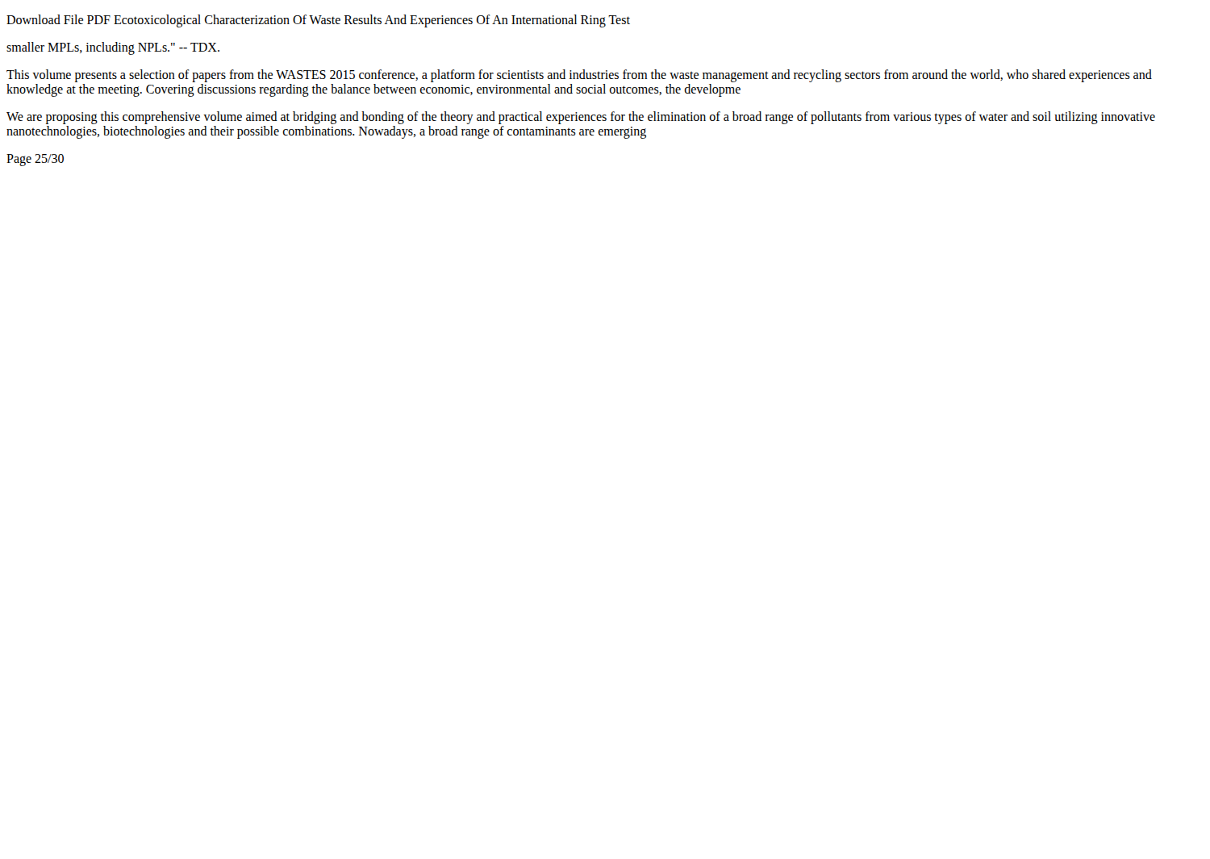Download File PDF Ecotoxicological Characterization Of Waste Results And Experiences Of An International Ring Test
smaller MPLs, including NPLs." -- TDX.
This volume presents a selection of papers from the WASTES 2015 conference, a platform for scientists and industries from the waste management and recycling sectors from around the world, who shared experiences and knowledge at the meeting. Covering discussions regarding the balance between economic, environmental and social outcomes, the developme
We are proposing this comprehensive volume aimed at bridging and bonding of the theory and practical experiences for the elimination of a broad range of pollutants from various types of water and soil utilizing innovative nanotechnologies, biotechnologies and their possible combinations. Nowadays, a broad range of contaminants are emerging
Page 25/30